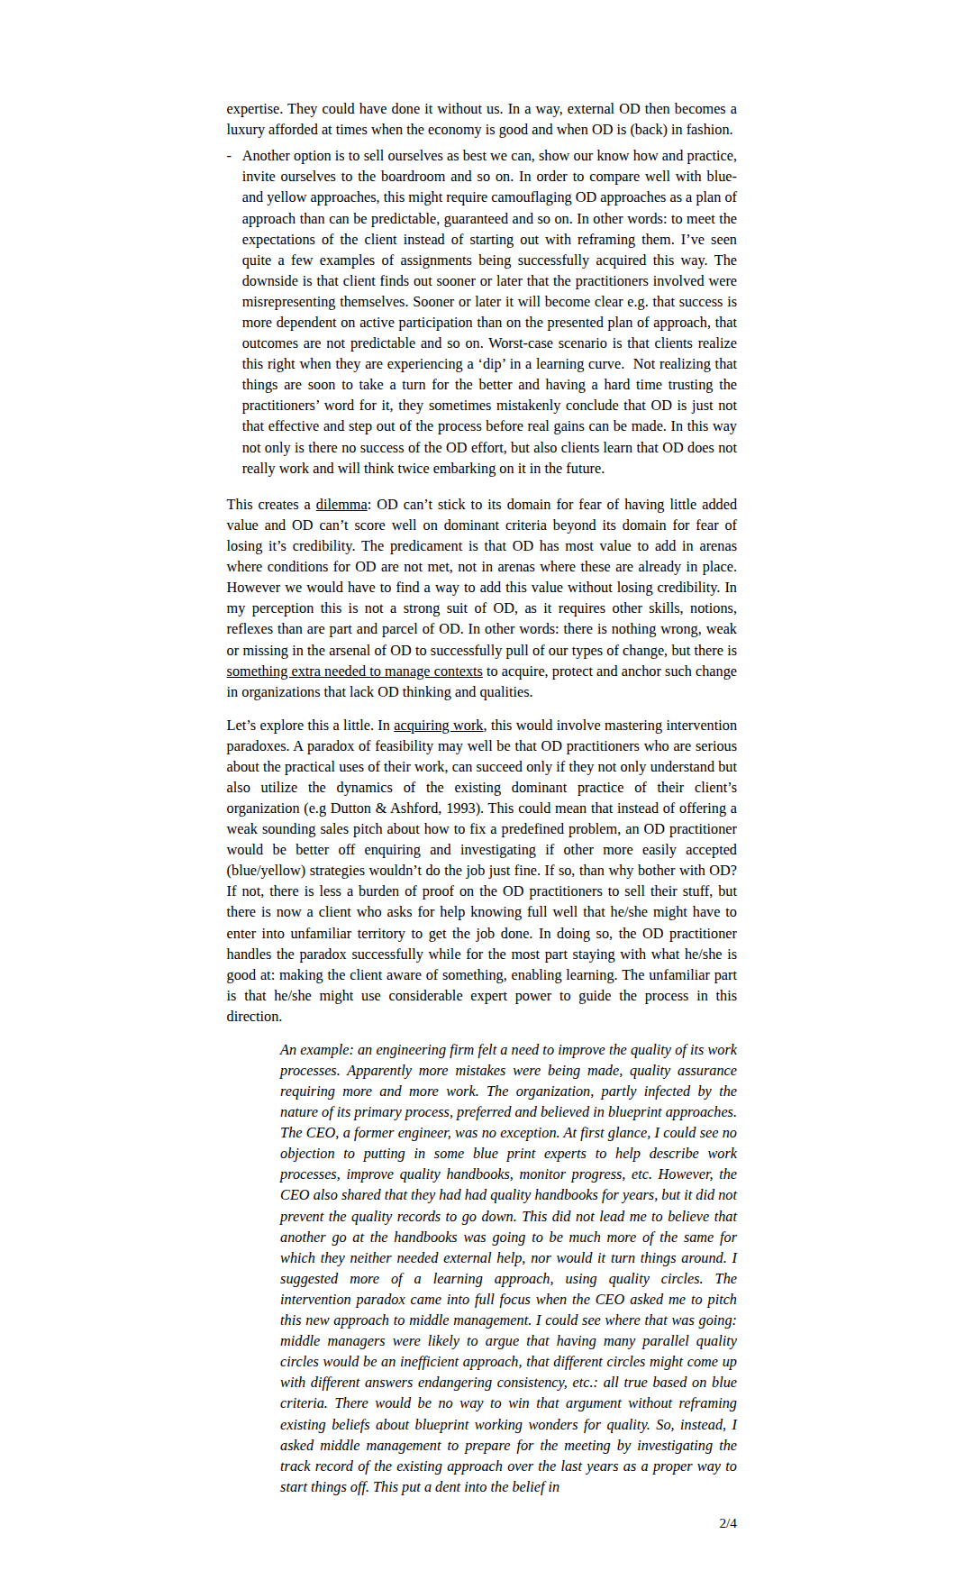expertise. They could have done it without us. In a way, external OD then becomes a luxury afforded at times when the economy is good and when OD is (back) in fashion.
Another option is to sell ourselves as best we can, show our know how and practice, invite ourselves to the boardroom and so on. In order to compare well with blue- and yellow approaches, this might require camouflaging OD approaches as a plan of approach than can be predictable, guaranteed and so on. In other words: to meet the expectations of the client instead of starting out with reframing them. I’ve seen quite a few examples of assignments being successfully acquired this way. The downside is that client finds out sooner or later that the practitioners involved were misrepresenting themselves. Sooner or later it will become clear e.g. that success is more dependent on active participation than on the presented plan of approach, that outcomes are not predictable and so on. Worst-case scenario is that clients realize this right when they are experiencing a ‘dip’ in a learning curve. Not realizing that things are soon to take a turn for the better and having a hard time trusting the practitioners’ word for it, they sometimes mistakenly conclude that OD is just not that effective and step out of the process before real gains can be made. In this way not only is there no success of the OD effort, but also clients learn that OD does not really work and will think twice embarking on it in the future.
This creates a dilemma: OD can’t stick to its domain for fear of having little added value and OD can’t score well on dominant criteria beyond its domain for fear of losing it’s credibility. The predicament is that OD has most value to add in arenas where conditions for OD are not met, not in arenas where these are already in place. However we would have to find a way to add this value without losing credibility. In my perception this is not a strong suit of OD, as it requires other skills, notions, reflexes than are part and parcel of OD. In other words: there is nothing wrong, weak or missing in the arsenal of OD to successfully pull of our types of change, but there is something extra needed to manage contexts to acquire, protect and anchor such change in organizations that lack OD thinking and qualities.
Let’s explore this a little. In acquiring work, this would involve mastering intervention paradoxes. A paradox of feasibility may well be that OD practitioners who are serious about the practical uses of their work, can succeed only if they not only understand but also utilize the dynamics of the existing dominant practice of their client’s organization (e.g Dutton & Ashford, 1993). This could mean that instead of offering a weak sounding sales pitch about how to fix a predefined problem, an OD practitioner would be better off enquiring and investigating if other more easily accepted (blue/yellow) strategies wouldn’t do the job just fine. If so, than why bother with OD? If not, there is less a burden of proof on the OD practitioners to sell their stuff, but there is now a client who asks for help knowing full well that he/she might have to enter into unfamiliar territory to get the job done. In doing so, the OD practitioner handles the paradox successfully while for the most part staying with what he/she is good at: making the client aware of something, enabling learning. The unfamiliar part is that he/she might use considerable expert power to guide the process in this direction.
An example: an engineering firm felt a need to improve the quality of its work processes. Apparently more mistakes were being made, quality assurance requiring more and more work. The organization, partly infected by the nature of its primary process, preferred and believed in blueprint approaches. The CEO, a former engineer, was no exception. At first glance, I could see no objection to putting in some blue print experts to help describe work processes, improve quality handbooks, monitor progress, etc. However, the CEO also shared that they had had quality handbooks for years, but it did not prevent the quality records to go down. This did not lead me to believe that another go at the handbooks was going to be much more of the same for which they neither needed external help, nor would it turn things around. I suggested more of a learning approach, using quality circles. The intervention paradox came into full focus when the CEO asked me to pitch this new approach to middle management. I could see where that was going: middle managers were likely to argue that having many parallel quality circles would be an inefficient approach, that different circles might come up with different answers endangering consistency, etc.: all true based on blue criteria. There would be no way to win that argument without reframing existing beliefs about blueprint working wonders for quality. So, instead, I asked middle management to prepare for the meeting by investigating the track record of the existing approach over the last years as a proper way to start things off. This put a dent into the belief in
2/4